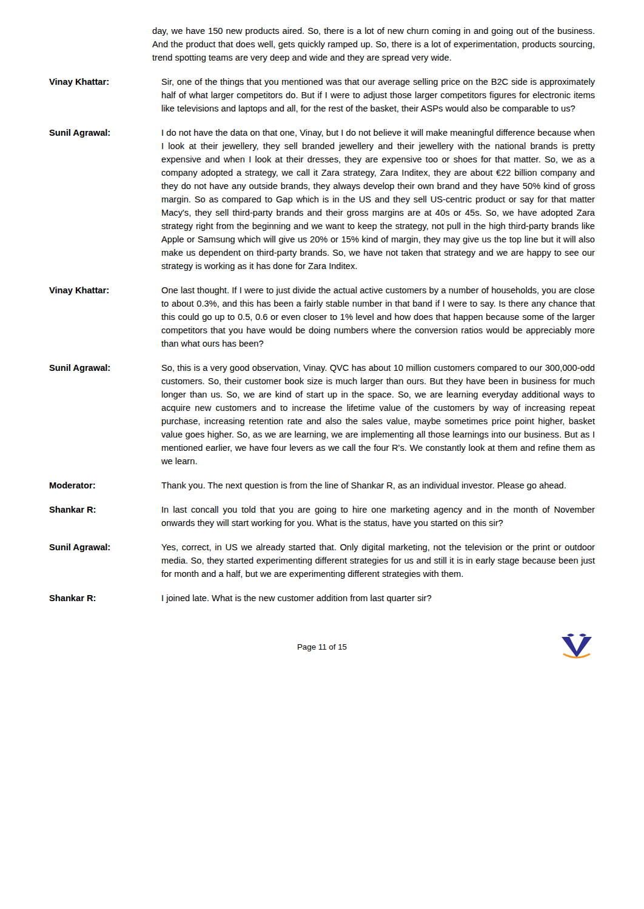day, we have 150 new products aired. So, there is a lot of new churn coming in and going out of the business. And the product that does well, gets quickly ramped up. So, there is a lot of experimentation, products sourcing, trend spotting teams are very deep and wide and they are spread very wide.
Vinay Khattar:
Sir, one of the things that you mentioned was that our average selling price on the B2C side is approximately half of what larger competitors do. But if I were to adjust those larger competitors figures for electronic items like televisions and laptops and all, for the rest of the basket, their ASPs would also be comparable to us?
Sunil Agrawal:
I do not have the data on that one, Vinay, but I do not believe it will make meaningful difference because when I look at their jewellery, they sell branded jewellery and their jewellery with the national brands is pretty expensive and when I look at their dresses, they are expensive too or shoes for that matter. So, we as a company adopted a strategy, we call it Zara strategy, Zara Inditex, they are about €22 billion company and they do not have any outside brands, they always develop their own brand and they have 50% kind of gross margin. So as compared to Gap which is in the US and they sell US-centric product or say for that matter Macy's, they sell third-party brands and their gross margins are at 40s or 45s. So, we have adopted Zara strategy right from the beginning and we want to keep the strategy, not pull in the high third-party brands like Apple or Samsung which will give us 20% or 15% kind of margin, they may give us the top line but it will also make us dependent on third-party brands. So, we have not taken that strategy and we are happy to see our strategy is working as it has done for Zara Inditex.
Vinay Khattar:
One last thought. If I were to just divide the actual active customers by a number of households, you are close to about 0.3%, and this has been a fairly stable number in that band if I were to say. Is there any chance that this could go up to 0.5, 0.6 or even closer to 1% level and how does that happen because some of the larger competitors that you have would be doing numbers where the conversion ratios would be appreciably more than what ours has been?
Sunil Agrawal:
So, this is a very good observation, Vinay. QVC has about 10 million customers compared to our 300,000-odd customers. So, their customer book size is much larger than ours. But they have been in business for much longer than us. So, we are kind of start up in the space. So, we are learning everyday additional ways to acquire new customers and to increase the lifetime value of the customers by way of increasing repeat purchase, increasing retention rate and also the sales value, maybe sometimes price point higher, basket value goes higher. So, as we are learning, we are implementing all those learnings into our business. But as I mentioned earlier, we have four levers as we call the four R's. We constantly look at them and refine them as we learn.
Moderator:
Thank you. The next question is from the line of Shankar R, as an individual investor. Please go ahead.
Shankar R:
In last concall you told that you are going to hire one marketing agency and in the month of November onwards they will start working for you. What is the status, have you started on this sir?
Sunil Agrawal:
Yes, correct, in US we already started that. Only digital marketing, not the television or the print or outdoor media. So, they started experimenting different strategies for us and still it is in early stage because been just for month and a half, but we are experimenting different strategies with them.
Shankar R:
I joined late. What is the new customer addition from last quarter sir?
Page 11 of 15